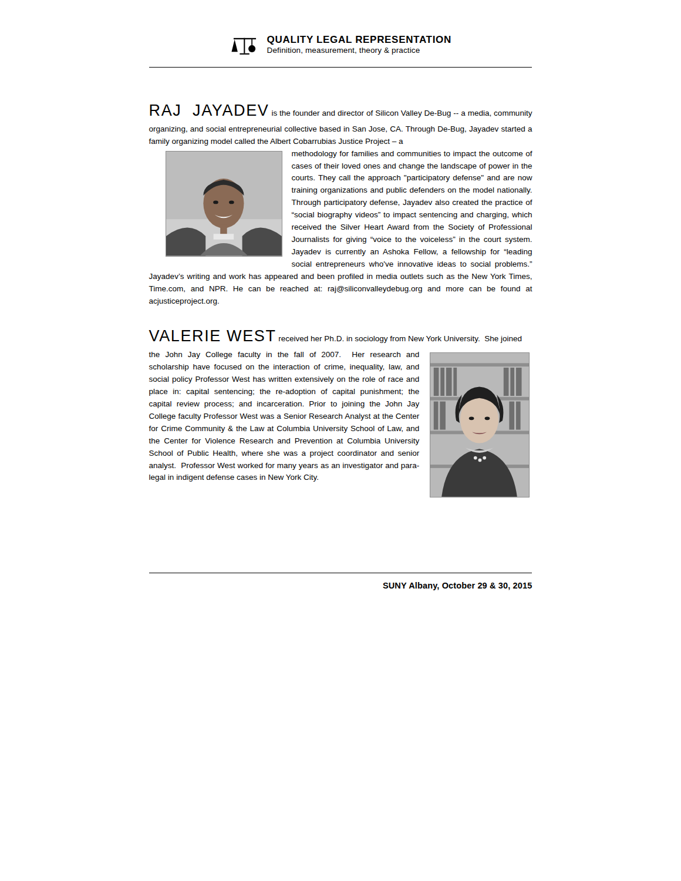Quality Legal Representation
Definition, measurement, theory & practice
RAJ JAYADEV is the founder and director of Silicon Valley De-Bug -- a media, community organizing, and social entrepreneurial collective based in San Jose, CA. Through De-Bug, Jayadev started a family organizing model called the Albert Cobarrubias Justice Project – a
methodology for families and communities to impact the outcome of cases of their loved ones and change the landscape of power in the courts. They call the approach "participatory defense" and are now training organizations and public defenders on the model nationally. Through participatory defense, Jayadev also created the practice of “social biography videos” to impact sentencing and charging, which received the Silver Heart Award from the Society of Professional Journalists for giving “voice to the voiceless” in the court system. Jayadev is currently an Ashoka Fellow, a fellowship for “leading social entrepreneurs who've innovative ideas to social problems.” Jayadev’s writing and work has appeared and been profiled in media outlets such as the New York Times, Time.com, and NPR. He can be reached at: raj@siliconvalleydebug.org and more can be found at acjusticeproject.org.
VALERIE WEST received her Ph.D. in sociology from New York University. She joined
the John Jay College faculty in the fall of 2007. Her research and scholarship have focused on the interaction of crime, inequality, law, and social policy Professor West has written extensively on the role of race and place in: capital sentencing; the re-adoption of capital punishment; the capital review process; and incarceration. Prior to joining the John Jay College faculty Professor West was a Senior Research Analyst at the Center for Crime Community & the Law at Columbia University School of Law, and the Center for Violence Research and Prevention at Columbia University School of Public Health, where she was a project coordinator and senior analyst. Professor West worked for many years as an investigator and para-legal in indigent defense cases in New York City.
SUNY Albany, October 29 & 30, 2015